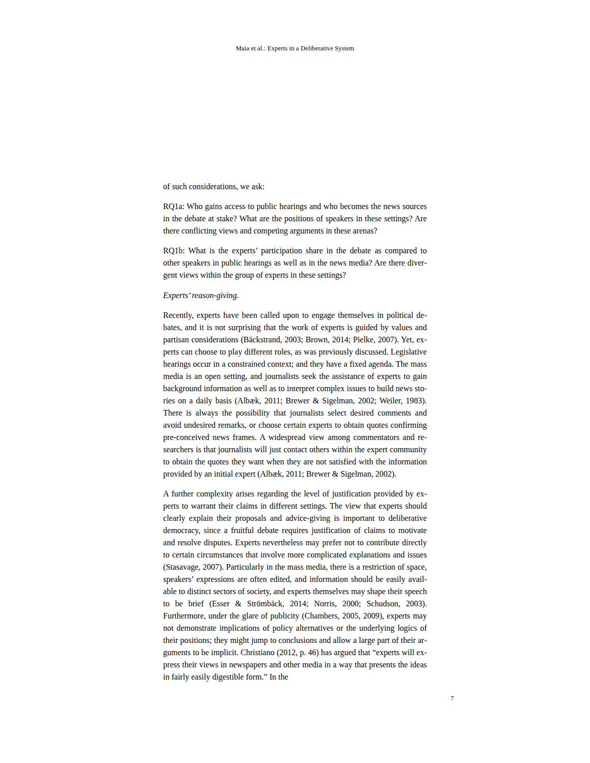Maia et al.: Experts in a Deliberative System
of such considerations, we ask:
RQ1a: Who gains access to public hearings and who becomes the news sources in the debate at stake? What are the positions of speakers in these settings? Are there conflicting views and competing arguments in these arenas?
RQ1b: What is the experts’ participation share in the debate as compared to other speakers in public hearings as well as in the news media? Are there divergent views within the group of experts in these settings?
Experts’ reason-giving.
Recently, experts have been called upon to engage themselves in political debates, and it is not surprising that the work of experts is guided by values and partisan considerations (Bäckstrand, 2003; Brown, 2014; Pielke, 2007). Yet, experts can choose to play different roles, as was previously discussed. Legislative hearings occur in a constrained context; and they have a fixed agenda. The mass media is an open setting, and journalists seek the assistance of experts to gain background information as well as to interpret complex issues to build news stories on a daily basis (Albæk, 2011; Brewer & Sigelman, 2002; Weiler, 1983). There is always the possibility that journalists select desired comments and avoid undesired remarks, or choose certain experts to obtain quotes confirming pre-conceived news frames. A widespread view among commentators and researchers is that journalists will just contact others within the expert community to obtain the quotes they want when they are not satisfied with the information provided by an initial expert (Albæk, 2011; Brewer & Sigelman, 2002).
A further complexity arises regarding the level of justification provided by experts to warrant their claims in different settings. The view that experts should clearly explain their proposals and advice-giving is important to deliberative democracy, since a fruitful debate requires justification of claims to motivate and resolve disputes. Experts nevertheless may prefer not to contribute directly to certain circumstances that involve more complicated explanations and issues (Stasavage, 2007). Particularly in the mass media, there is a restriction of space, speakers’ expressions are often edited, and information should be easily available to distinct sectors of society, and experts themselves may shape their speech to be brief (Esser & Strömbäck, 2014; Norris, 2000; Schudson, 2003). Furthermore, under the glare of publicity (Chambers, 2005, 2009), experts may not demonstrate implications of policy alternatives or the underlying logics of their positions; they might jump to conclusions and allow a large part of their arguments to be implicit. Christiano (2012, p. 46) has argued that “experts will express their views in newspapers and other media in a way that presents the ideas in fairly easily digestible form.” In the
7